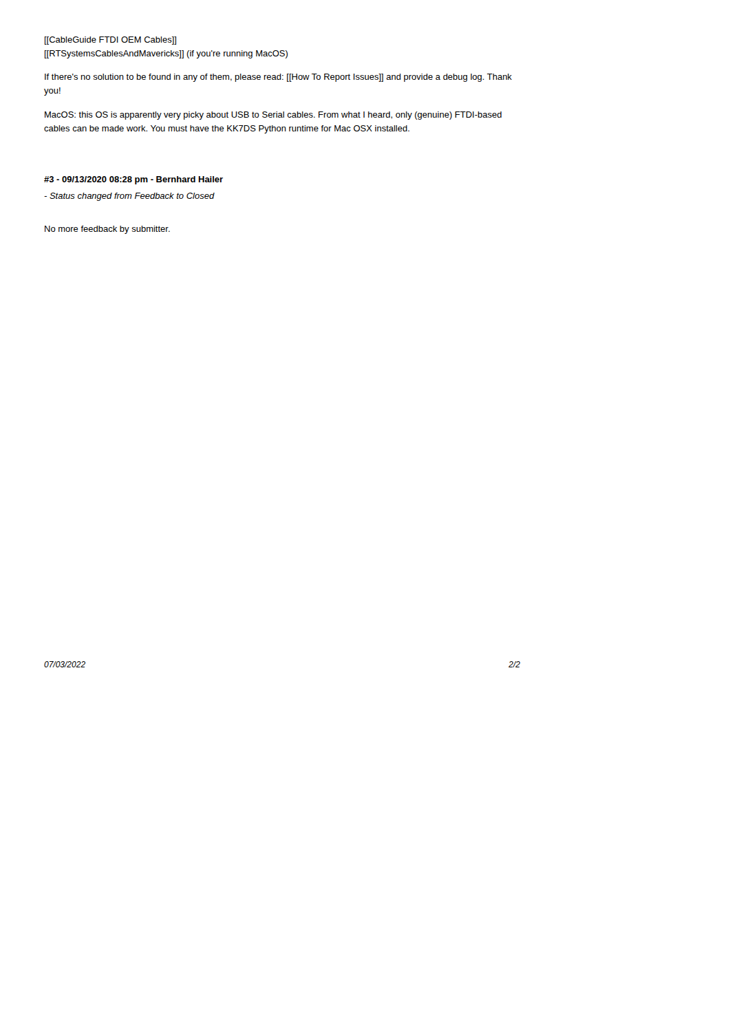[[CableGuide FTDI OEM Cables]]
[[RTSystemsCablesAndMavericks]] (if you're running MacOS)
If there's no solution to be found in any of them, please read: [[How To Report Issues]] and provide a debug log. Thank you!
MacOS: this OS is apparently very picky about USB to Serial cables. From what I heard, only (genuine) FTDI-based cables can be made work. You must have the KK7DS Python runtime for Mac OSX installed.
#3 - 09/13/2020 08:28 pm - Bernhard Hailer
- Status changed from Feedback to Closed
No more feedback by submitter.
07/03/2022 2/2